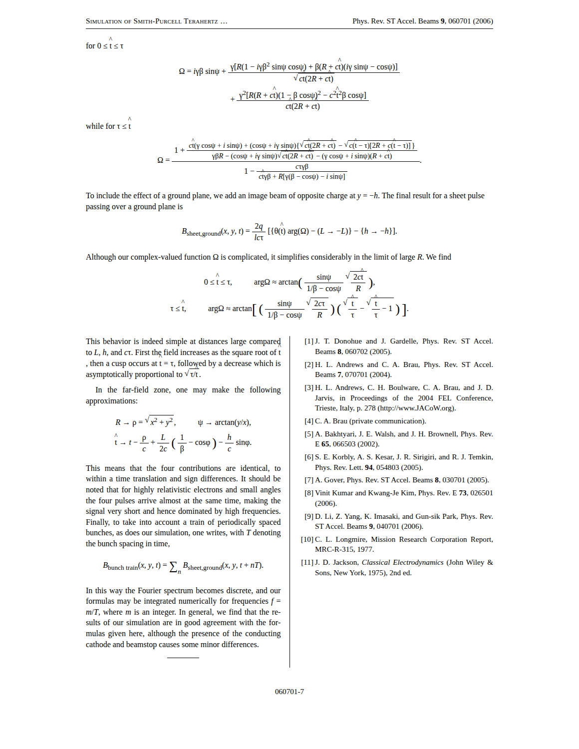Simulation of Smith-Purcell Terahertz … Phys. Rev. ST Accel. Beams 9, 060701 (2006)
for 0 ≤ t ≤ τ
Ω = iγβ sinψ + γ[R(1 − iγβ2 sinψ cosψ) + β(R + ct)(iγ sinψ − cosψ)] ct(2R + ct) + γ2[R(R + ct)(1 − β cosψ)2 − c2t2β cosψ] ct(2R + ct)
while for τ ≤ t
Ω = 1 + ct(γ cosψ + i sinψ) + (cosψ + iγ sinψ){ct(2R + ct) − c(t − τ)[2R + c(t − τ)]} γβR − (cosψ + iγ sinψ)ct(2R + ct) − (γ cosψ + i sinψ)(R + ct) 1 − cτγβ ctγβ + R[γ(β − cosψ) − i sinψ] .
To include the effect of a ground plane, we add an image beam of opposite charge at y = −h. The final result for a sheet pulse passing over a ground plane is
Bsheet,ground(x, y, t) = 2q lcτ [{θ(t) arg(Ω) − (L → −L)} − {h → −h}].
Although our complex-valued function Ω is complicated, it simplifies considerably in the limit of large R. We find
0 ≤ t ≤ τ, argΩ ≈ arctan( sinψ 1/β − cosψ 2ct R ), τ ≤ t, argΩ ≈ arctan[ ( sinψ 1/β − cosψ 2cτ R ) ( tτ − tτ − 1 ) ].
This behavior is indeed simple at distances large compared to L, h, and cτ. First the field increases as the square root of t, then a cusp occurs at t = τ, followed by a decrease which is asymptotically proportional to τ/t.
In the far-field zone, one may make the following approximations:
R → ρ = x2 + y2, ψ → arctan(y/x), t → t − ρc + L 2c ( 1 β − cosφ ) − hc sinφ.
This means that the four contributions are identical, to within a time translation and sign differences. It should be noted that for highly relativistic electrons and small angles the four pulses arrive almost at the same time, making the signal very short and hence dominated by high frequencies. Finally, to take into account a train of periodically spaced bunches, as does our simulation, one writes, with T denoting the bunch spacing in time,
Bbunch train(x, y, t) = ∑n Bsheet,ground(x, y, t + nT).
In this way the Fourier spectrum becomes discrete, and our formulas may be integrated numerically for frequencies f = m/T, where m is an integer. In general, we find that the results of our simulation are in good agreement with the formulas given here, although the presence of the conducting cathode and beamstop causes some minor differences.
J. T. Donohue and J. Gardelle, Phys. Rev. ST Accel. Beams 8, 060702 (2005).
H. L. Andrews and C. A. Brau, Phys. Rev. ST Accel. Beams 7, 070701 (2004).
H. L. Andrews, C. H. Boulware, C. A. Brau, and J. D. Jarvis, in Proceedings of the 2004 FEL Conference, Trieste, Italy, p. 278 (http://www.JACoW.org).
C. A. Brau (private communication).
A. Bakhtyari, J. E. Walsh, and J. H. Brownell, Phys. Rev. E 65, 066503 (2002).
S. E. Korbly, A. S. Kesar, J. R. Sirigiri, and R. J. Temkin, Phys. Rev. Lett. 94, 054803 (2005).
A. Gover, Phys. Rev. ST Accel. Beams 8, 030701 (2005).
Vinit Kumar and Kwang-Je Kim, Phys. Rev. E 73, 026501 (2006).
D. Li, Z. Yang, K. Imasaki, and Gun-sik Park, Phys. Rev. ST Accel. Beams 9, 040701 (2006).
C. L. Longmire, Mission Research Corporation Report, MRC-R-315, 1977.
J. D. Jackson, Classical Electrodynamics (John Wiley & Sons, New York, 1975), 2nd ed.
060701-7